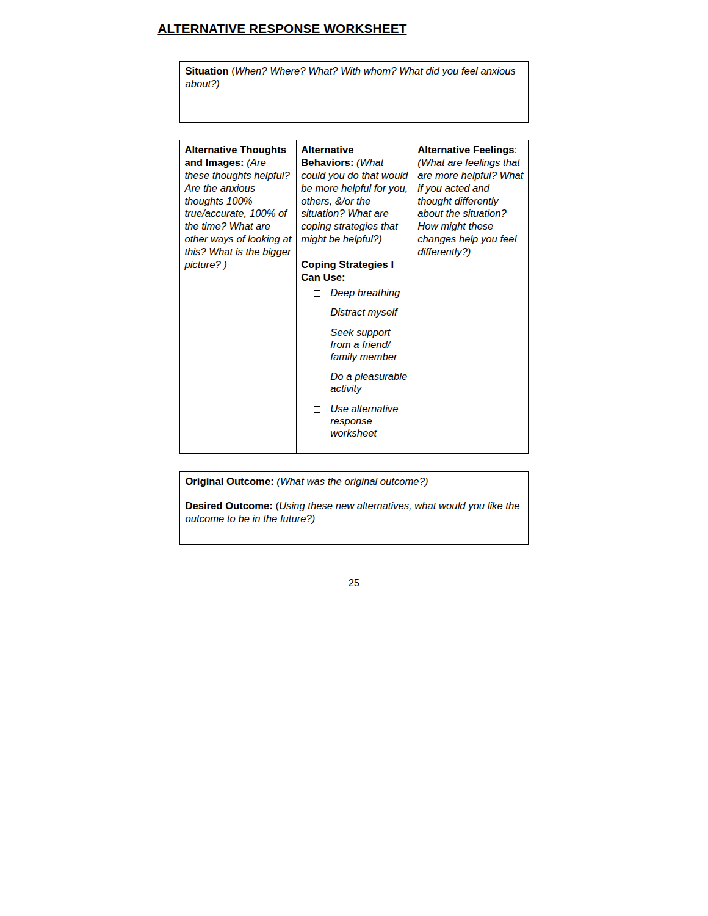Alternative Response Worksheet
Situation (When? Where? What? With whom? What did you feel anxious about?)
| Alternative Thoughts and Images: (Are these thoughts helpful? Are the anxious thoughts 100% true/accurate, 100% of the time? What are other ways of looking at this? What is the bigger picture? ) | Alternative Behaviors: (What could you do that would be more helpful for you, others, &/or the situation? What are coping strategies that might be helpful?) Coping Strategies I Can Use: Deep breathing Distract myself Seek support from a friend/ family member Do a pleasurable activity Use alternative response worksheet | Alternative Feelings : (What are feelings that are more helpful? What if you acted and thought differently about the situation? How might these changes help you feel differently?) |
Original Outcome: (What was the original outcome?)
Desired Outcome: (Using these new alternatives, what would you like the outcome to be in the future?)
25